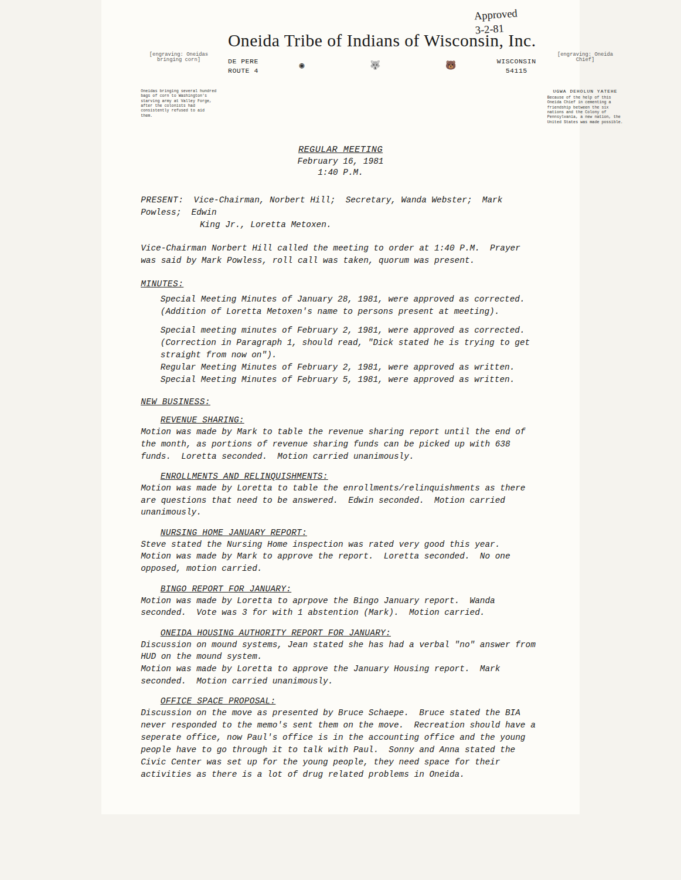Approved
3-2-81
[engraving: Oneidas bringing corn]
Oneidas bringing several hundred bags of corn to Washington's starving army at Valley Forge, after the colonists had consistently refused to aid them.
Oneida Tribe of Indians of Wisconsin, Inc.
DE PERE
ROUTE 4
◉ 🐺 🐻
WISCONSIN
54115
[engraving: Oneida Chief]
UGWA DEHOLUN YATEHE
Because of the help of this Oneida Chief in cementing a friendship between the six nations and the Colony of Pennsylvania, a new nation, the United States was made possible.
REGULAR MEETING
February 16, 1981
1:40 P.M.
PRESENT: Vice-Chairman, Norbert Hill; Secretary, Wanda Webster; Mark Powless; Edwin King Jr., Loretta Metoxen.
Vice-Chairman Norbert Hill called the meeting to order at 1:40 P.M. Prayer was said by Mark Powless, roll call was taken, quorum was present.
MINUTES:
Special Meeting Minutes of January 28, 1981, were approved as corrected. (Addition of Loretta Metoxen's name to persons present at meeting).
Special meeting minutes of February 2, 1981, were approved as corrected. (Correction in Paragraph 1, should read, "Dick stated he is trying to get straight from now on").
Regular Meeting Minutes of February 2, 1981, were approved as written.
Special Meeting Minutes of February 5, 1981, were approved as written.
NEW BUSINESS:
REVENUE SHARING:
Motion was made by Mark to table the revenue sharing report until the end of the month, as portions of revenue sharing funds can be picked up with 638 funds. Loretta seconded. Motion carried unanimously.
ENROLLMENTS AND RELINQUISHMENTS:
Motion was made by Loretta to table the enrollments/relinquishments as there are questions that need to be answered. Edwin seconded. Motion carried unanimously.
NURSING HOME JANUARY REPORT:
Steve stated the Nursing Home inspection was rated very good this year.
Motion was made by Mark to approve the report. Loretta seconded. No one opposed, motion carried.
BINGO REPORT FOR JANUARY:
Motion was made by Loretta to aprpove the Bingo January report. Wanda seconded. Vote was 3 for with 1 abstention (Mark). Motion carried.
ONEIDA HOUSING AUTHORITY REPORT FOR JANUARY:
Discussion on mound systems, Jean stated she has had a verbal "no" answer from HUD on the mound system.
Motion was made by Loretta to approve the January Housing report. Mark seconded. Motion carried unanimously.
OFFICE SPACE PROPOSAL:
Discussion on the move as presented by Bruce Schaepe. Bruce stated the BIA never responded to the memo's sent them on the move. Recreation should have a seperate office, now Paul's office is in the accounting office and the young people have to go through it to talk with Paul. Sonny and Anna stated the Civic Center was set up for the young people, they need space for their activities as there is a lot of drug related problems in Oneida.